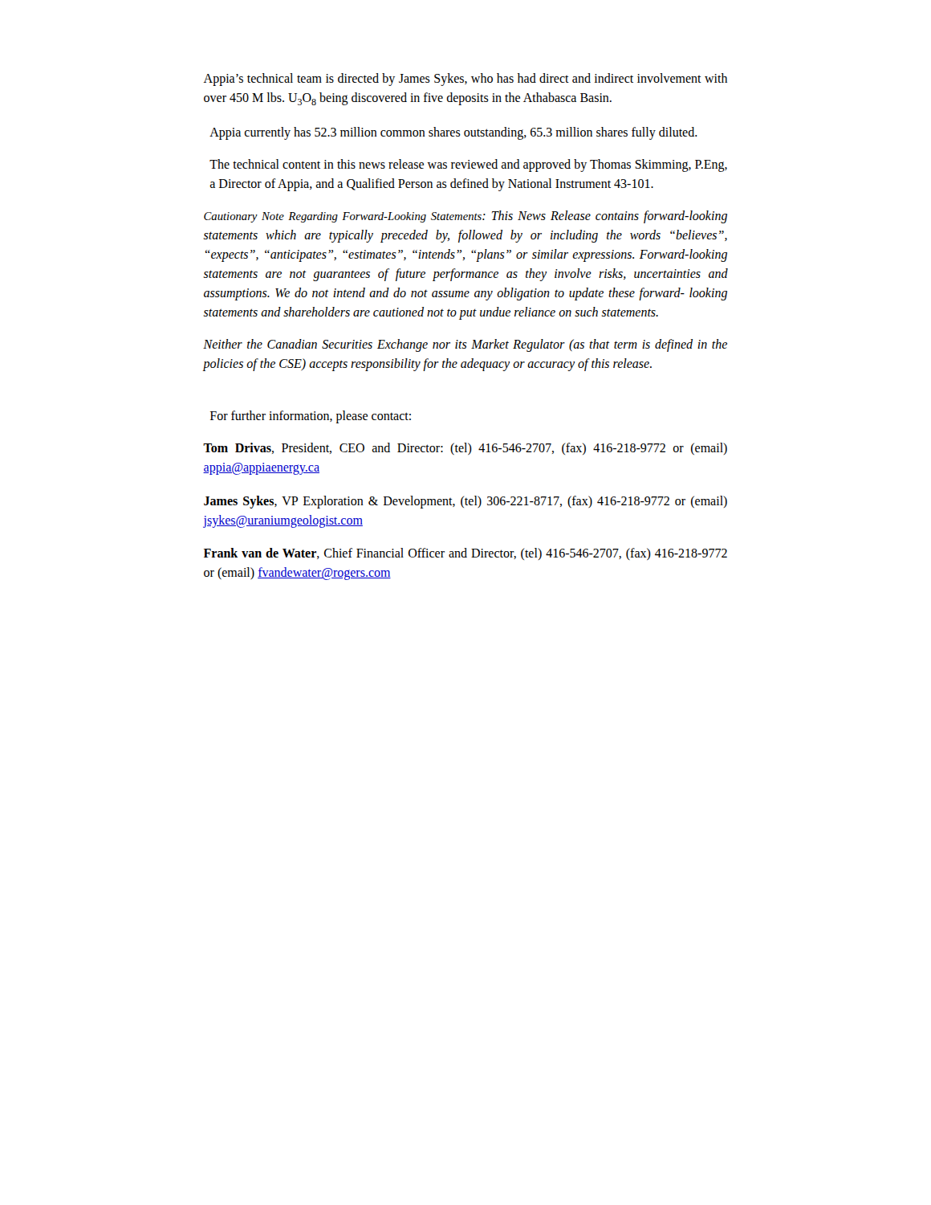Appia’s technical team is directed by James Sykes, who has had direct and indirect involvement with over 450 M lbs. U3O8 being discovered in five deposits in the Athabasca Basin.
Appia currently has 52.3 million common shares outstanding, 65.3 million shares fully diluted.
The technical content in this news release was reviewed and approved by Thomas Skimming, P.Eng, a Director of Appia, and a Qualified Person as defined by National Instrument 43-101.
Cautionary Note Regarding Forward-Looking Statements: This News Release contains forward-looking statements which are typically preceded by, followed by or including the words “believes”, “expects”, “anticipates”, “estimates”, “intends”, “plans” or similar expressions. Forward-looking statements are not guarantees of future performance as they involve risks, uncertainties and assumptions. We do not intend and do not assume any obligation to update these forward- looking statements and shareholders are cautioned not to put undue reliance on such statements.
Neither the Canadian Securities Exchange nor its Market Regulator (as that term is defined in the policies of the CSE) accepts responsibility for the adequacy or accuracy of this release.
For further information, please contact:
Tom Drivas, President, CEO and Director: (tel) 416-546-2707, (fax) 416-218-9772 or (email) appia@appiaenergy.ca
James Sykes, VP Exploration & Development, (tel) 306-221-8717, (fax) 416-218-9772 or (email) jsykes@uraniumgeologist.com
Frank van de Water, Chief Financial Officer and Director, (tel) 416-546-2707, (fax) 416-218-9772 or (email) fvandewater@rogers.com